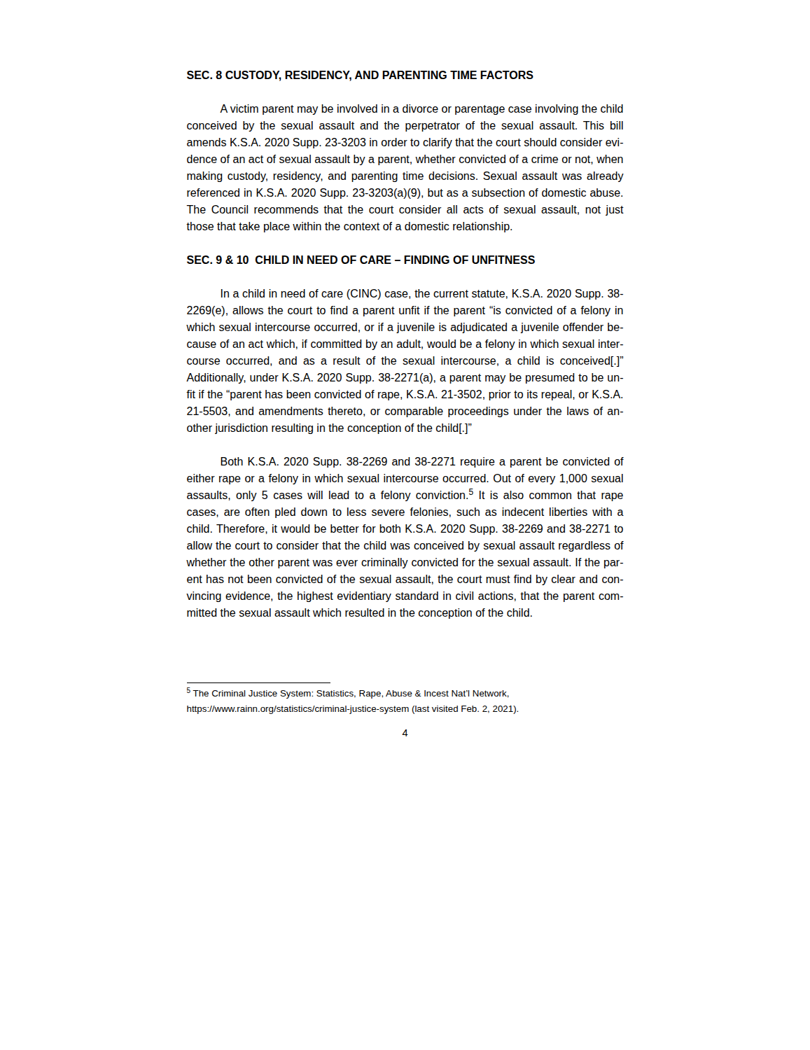SEC. 8 CUSTODY, RESIDENCY, AND PARENTING TIME FACTORS
A victim parent may be involved in a divorce or parentage case involving the child conceived by the sexual assault and the perpetrator of the sexual assault. This bill amends K.S.A. 2020 Supp. 23-3203 in order to clarify that the court should consider evidence of an act of sexual assault by a parent, whether convicted of a crime or not, when making custody, residency, and parenting time decisions. Sexual assault was already referenced in K.S.A. 2020 Supp. 23-3203(a)(9), but as a subsection of domestic abuse. The Council recommends that the court consider all acts of sexual assault, not just those that take place within the context of a domestic relationship.
SEC. 9 & 10 CHILD IN NEED OF CARE – FINDING OF UNFITNESS
In a child in need of care (CINC) case, the current statute, K.S.A. 2020 Supp. 38-2269(e), allows the court to find a parent unfit if the parent “is convicted of a felony in which sexual intercourse occurred, or if a juvenile is adjudicated a juvenile offender because of an act which, if committed by an adult, would be a felony in which sexual intercourse occurred, and as a result of the sexual intercourse, a child is conceived[.]” Additionally, under K.S.A. 2020 Supp. 38-2271(a), a parent may be presumed to be unfit if the “parent has been convicted of rape, K.S.A. 21-3502, prior to its repeal, or K.S.A. 21-5503, and amendments thereto, or comparable proceedings under the laws of another jurisdiction resulting in the conception of the child[.]”
Both K.S.A. 2020 Supp. 38-2269 and 38-2271 require a parent be convicted of either rape or a felony in which sexual intercourse occurred. Out of every 1,000 sexual assaults, only 5 cases will lead to a felony conviction.5 It is also common that rape cases, are often pled down to less severe felonies, such as indecent liberties with a child. Therefore, it would be better for both K.S.A. 2020 Supp. 38-2269 and 38-2271 to allow the court to consider that the child was conceived by sexual assault regardless of whether the other parent was ever criminally convicted for the sexual assault. If the parent has not been convicted of the sexual assault, the court must find by clear and convincing evidence, the highest evidentiary standard in civil actions, that the parent committed the sexual assault which resulted in the conception of the child.
5 The Criminal Justice System: Statistics, Rape, Abuse & Incest Nat’l Network,
https://www.rainn.org/statistics/criminal-justice-system (last visited Feb. 2, 2021).
4